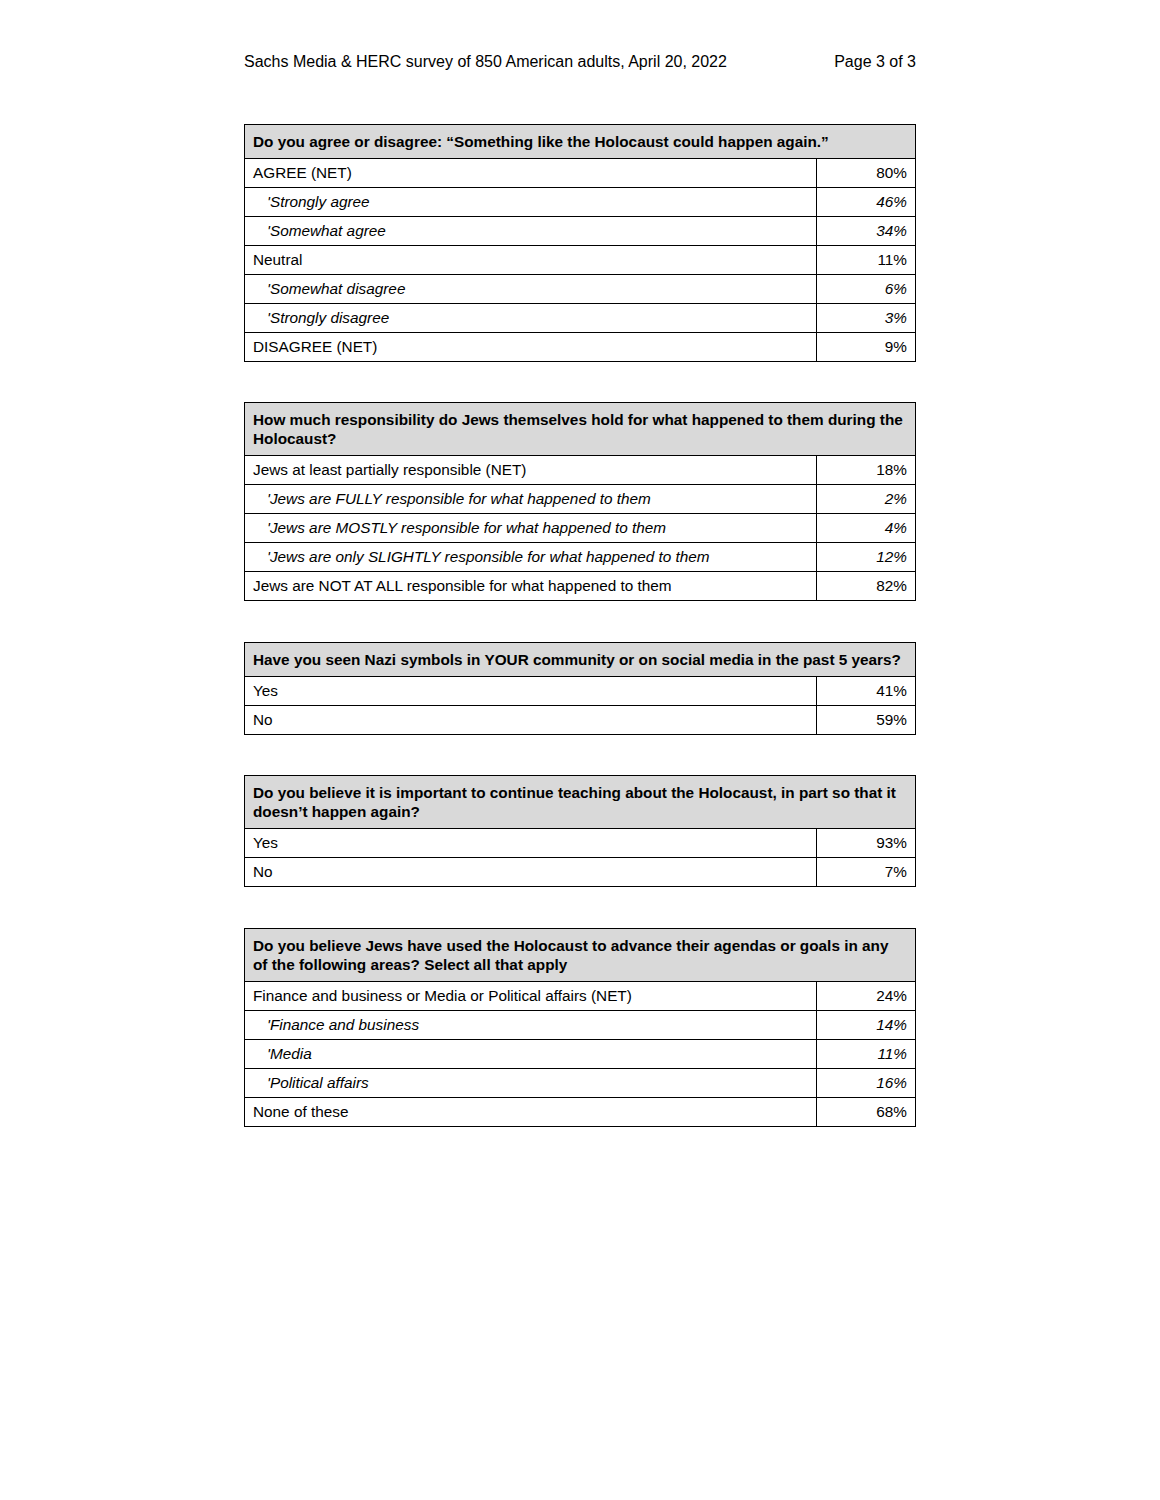Sachs Media & HERC survey of 850 American adults, April 20, 2022
Page 3 of 3
Do you agree or disagree: “Something like the Holocaust could happen again.”
| AGREE (NET) | 80% |
| 'Strongly agree | 46% |
| 'Somewhat agree | 34% |
| Neutral | 11% |
| 'Somewhat disagree | 6% |
| 'Strongly disagree | 3% |
| DISAGREE (NET) | 9% |
How much responsibility do Jews themselves hold for what happened to them during the Holocaust?
| Jews at least partially responsible (NET) | 18% |
| 'Jews are FULLY responsible for what happened to them | 2% |
| 'Jews are MOSTLY responsible for what happened to them | 4% |
| 'Jews are only SLIGHTLY responsible for what happened to them | 12% |
| Jews are NOT AT ALL responsible for what happened to them | 82% |
Have you seen Nazi symbols in YOUR community or on social media in the past 5 years?
| Yes | 41% |
| No | 59% |
Do you believe it is important to continue teaching about the Holocaust, in part so that it doesn’t happen again?
| Yes | 93% |
| No | 7% |
Do you believe Jews have used the Holocaust to advance their agendas or goals in any of the following areas? Select all that apply
| Finance and business or Media or Political affairs (NET) | 24% |
| 'Finance and business | 14% |
| 'Media | 11% |
| 'Political affairs | 16% |
| None of these | 68% |